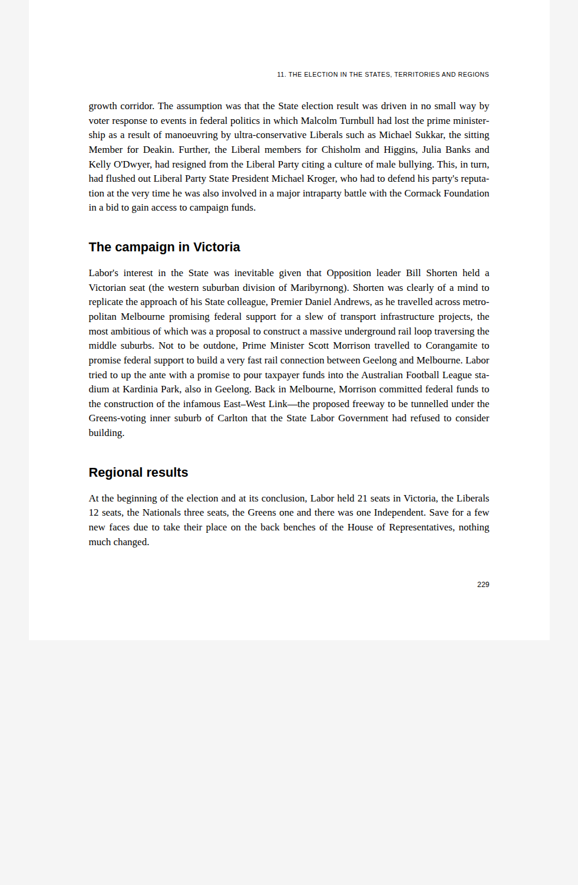11. The election in the states, territories and regions
growth corridor. The assumption was that the State election result was driven in no small way by voter response to events in federal politics in which Malcolm Turnbull had lost the prime ministership as a result of manoeuvring by ultra-conservative Liberals such as Michael Sukkar, the sitting Member for Deakin. Further, the Liberal members for Chisholm and Higgins, Julia Banks and Kelly O'Dwyer, had resigned from the Liberal Party citing a culture of male bullying. This, in turn, had flushed out Liberal Party State President Michael Kroger, who had to defend his party's reputation at the very time he was also involved in a major intraparty battle with the Cormack Foundation in a bid to gain access to campaign funds.
The campaign in Victoria
Labor's interest in the State was inevitable given that Opposition leader Bill Shorten held a Victorian seat (the western suburban division of Maribyrnong). Shorten was clearly of a mind to replicate the approach of his State colleague, Premier Daniel Andrews, as he travelled across metropolitan Melbourne promising federal support for a slew of transport infrastructure projects, the most ambitious of which was a proposal to construct a massive underground rail loop traversing the middle suburbs. Not to be outdone, Prime Minister Scott Morrison travelled to Corangamite to promise federal support to build a very fast rail connection between Geelong and Melbourne. Labor tried to up the ante with a promise to pour taxpayer funds into the Australian Football League stadium at Kardinia Park, also in Geelong. Back in Melbourne, Morrison committed federal funds to the construction of the infamous East–West Link—the proposed freeway to be tunnelled under the Greens-voting inner suburb of Carlton that the State Labor Government had refused to consider building.
Regional results
At the beginning of the election and at its conclusion, Labor held 21 seats in Victoria, the Liberals 12 seats, the Nationals three seats, the Greens one and there was one Independent. Save for a few new faces due to take their place on the back benches of the House of Representatives, nothing much changed.
229